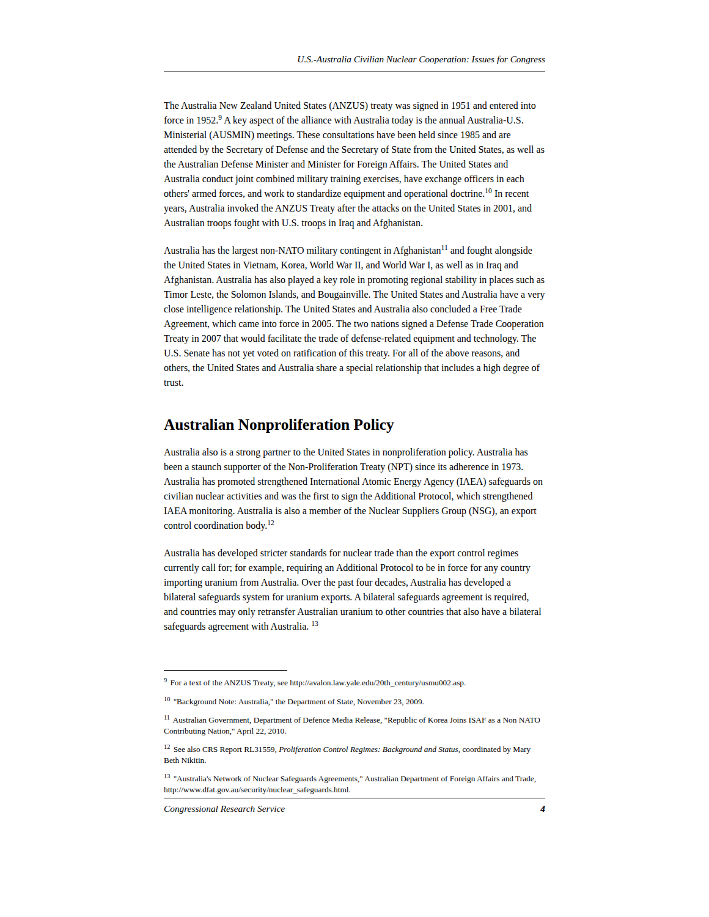U.S.-Australia Civilian Nuclear Cooperation: Issues for Congress
The Australia New Zealand United States (ANZUS) treaty was signed in 1951 and entered into force in 1952.9 A key aspect of the alliance with Australia today is the annual Australia-U.S. Ministerial (AUSMIN) meetings. These consultations have been held since 1985 and are attended by the Secretary of Defense and the Secretary of State from the United States, as well as the Australian Defense Minister and Minister for Foreign Affairs. The United States and Australia conduct joint combined military training exercises, have exchange officers in each others' armed forces, and work to standardize equipment and operational doctrine.10 In recent years, Australia invoked the ANZUS Treaty after the attacks on the United States in 2001, and Australian troops fought with U.S. troops in Iraq and Afghanistan.
Australia has the largest non-NATO military contingent in Afghanistan11 and fought alongside the United States in Vietnam, Korea, World War II, and World War I, as well as in Iraq and Afghanistan. Australia has also played a key role in promoting regional stability in places such as Timor Leste, the Solomon Islands, and Bougainville. The United States and Australia have a very close intelligence relationship. The United States and Australia also concluded a Free Trade Agreement, which came into force in 2005. The two nations signed a Defense Trade Cooperation Treaty in 2007 that would facilitate the trade of defense-related equipment and technology. The U.S. Senate has not yet voted on ratification of this treaty. For all of the above reasons, and others, the United States and Australia share a special relationship that includes a high degree of trust.
Australian Nonproliferation Policy
Australia also is a strong partner to the United States in nonproliferation policy. Australia has been a staunch supporter of the Non-Proliferation Treaty (NPT) since its adherence in 1973. Australia has promoted strengthened International Atomic Energy Agency (IAEA) safeguards on civilian nuclear activities and was the first to sign the Additional Protocol, which strengthened IAEA monitoring. Australia is also a member of the Nuclear Suppliers Group (NSG), an export control coordination body.12
Australia has developed stricter standards for nuclear trade than the export control regimes currently call for; for example, requiring an Additional Protocol to be in force for any country importing uranium from Australia. Over the past four decades, Australia has developed a bilateral safeguards system for uranium exports. A bilateral safeguards agreement is required, and countries may only retransfer Australian uranium to other countries that also have a bilateral safeguards agreement with Australia. 13
9 For a text of the ANZUS Treaty, see http://avalon.law.yale.edu/20th_century/usmu002.asp.
10 "Background Note: Australia," the Department of State, November 23, 2009.
11 Australian Government, Department of Defence Media Release, "Republic of Korea Joins ISAF as a Non NATO Contributing Nation," April 22, 2010.
12 See also CRS Report RL31559, Proliferation Control Regimes: Background and Status, coordinated by Mary Beth Nikitin.
13 "Australia's Network of Nuclear Safeguards Agreements," Australian Department of Foreign Affairs and Trade, http://www.dfat.gov.au/security/nuclear_safeguards.html.
Congressional Research Service 4